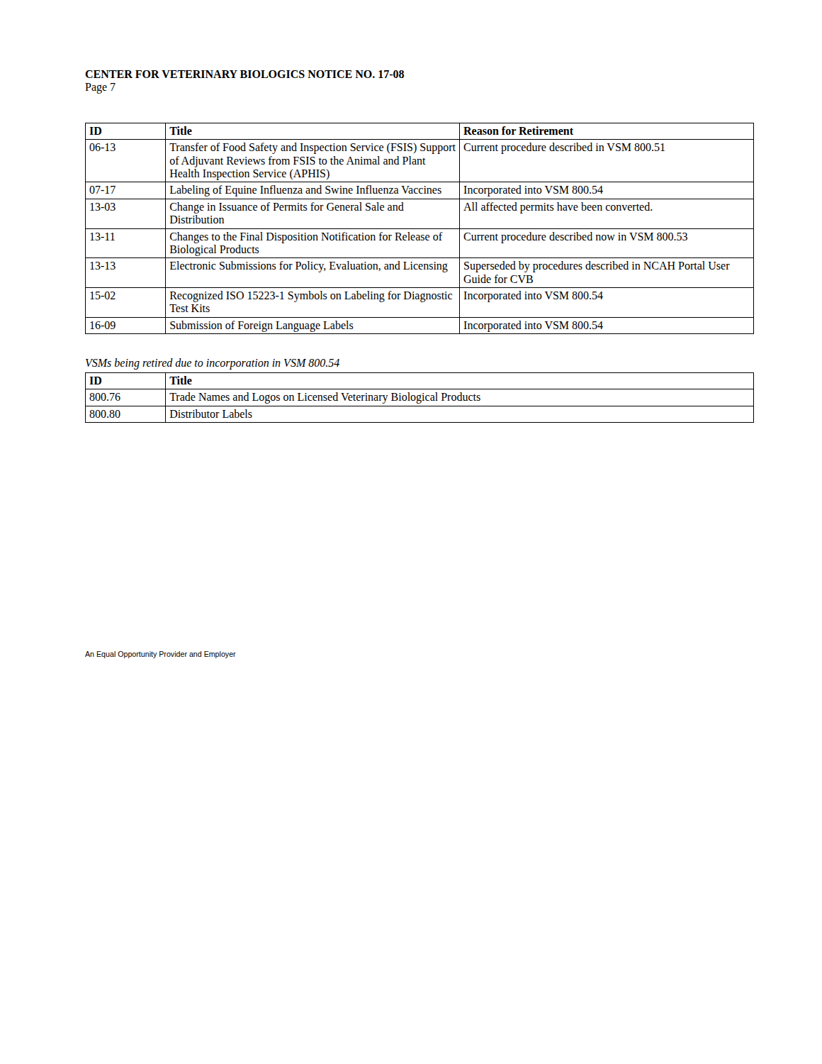CENTER FOR VETERINARY BIOLOGICS NOTICE NO. 17-08
Page 7
| ID | Title | Reason for Retirement |
| --- | --- | --- |
| 06-13 | Transfer of Food Safety and Inspection Service (FSIS) Support of Adjuvant Reviews from FSIS to the Animal and Plant Health Inspection Service (APHIS) | Current procedure described in VSM 800.51 |
| 07-17 | Labeling of Equine Influenza and Swine Influenza Vaccines | Incorporated into VSM 800.54 |
| 13-03 | Change in Issuance of Permits for General Sale and Distribution | All affected permits have been converted. |
| 13-11 | Changes to the Final Disposition Notification for Release of Biological Products | Current procedure described now in VSM 800.53 |
| 13-13 | Electronic Submissions for Policy, Evaluation, and Licensing | Superseded by procedures described in NCAH Portal User Guide for CVB |
| 15-02 | Recognized ISO 15223-1 Symbols on Labeling for Diagnostic Test Kits | Incorporated into VSM 800.54 |
| 16-09 | Submission of Foreign Language Labels | Incorporated into VSM 800.54 |
VSMs being retired due to incorporation in VSM 800.54
| ID | Title |
| --- | --- |
| 800.76 | Trade Names and Logos on Licensed Veterinary Biological Products |
| 800.80 | Distributor Labels |
An Equal Opportunity Provider and Employer